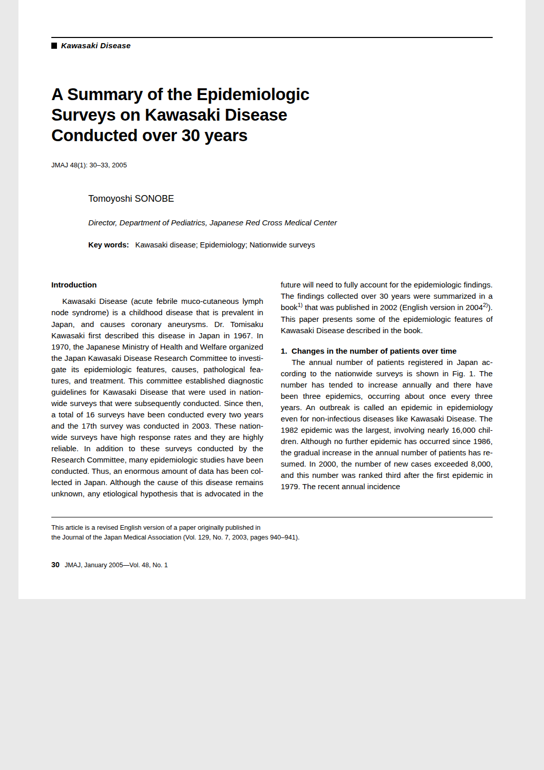Kawasaki Disease
A Summary of the Epidemiologic
Surveys on Kawasaki Disease
Conducted over 30 years
JMAJ 48(1): 30–33, 2005
Tomoyoshi SONOBE
Director, Department of Pediatrics, Japanese Red Cross Medical Center
Key words: Kawasaki disease; Epidemiology; Nationwide surveys
Introduction
Kawasaki Disease (acute febrile muco-cutaneous lymph node syndrome) is a childhood disease that is prevalent in Japan, and causes coronary aneurysms. Dr. Tomisaku Kawasaki first described this disease in Japan in 1967. In 1970, the Japanese Ministry of Health and Welfare organized the Japan Kawasaki Disease Research Committee to investigate its epidemiologic features, causes, pathological features, and treatment. This committee established diagnostic guidelines for Kawasaki Disease that were used in nationwide surveys that were subsequently conducted. Since then, a total of 16 surveys have been conducted every two years and the 17th survey was conducted in 2003. These nationwide surveys have high response rates and they are highly reliable. In addition to these surveys conducted by the Research Committee, many epidemiologic studies have been conducted. Thus, an enormous amount of data has been collected in Japan. Although the cause of this disease remains unknown, any etiological hypothesis that is advocated in the future will need to fully account for the epidemiologic findings. The findings collected over 30 years were summarized in a book1) that was published in 2002 (English version in 20042)). This paper presents some of the epidemiologic features of Kawasaki Disease described in the book.
1. Changes in the number of patients over time
The annual number of patients registered in Japan according to the nationwide surveys is shown in Fig. 1. The number has tended to increase annually and there have been three epidemics, occurring about once every three years. An outbreak is called an epidemic in epidemiology even for non-infectious diseases like Kawasaki Disease. The 1982 epidemic was the largest, involving nearly 16,000 children. Although no further epidemic has occurred since 1986, the gradual increase in the annual number of patients has resumed. In 2000, the number of new cases exceeded 8,000, and this number was ranked third after the first epidemic in 1979. The recent annual incidence
This article is a revised English version of a paper originally published in
the Journal of the Japan Medical Association (Vol. 129, No. 7, 2003, pages 940–941).
30 JMAJ, January 2005—Vol. 48, No. 1